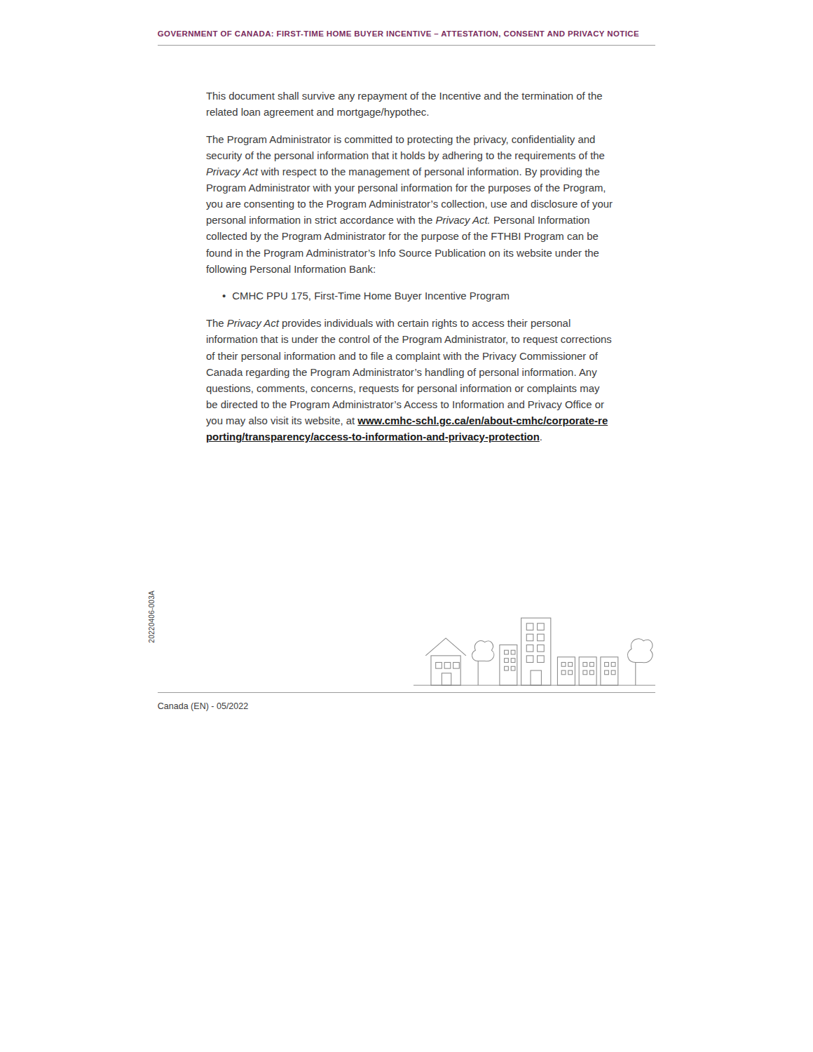Government of Canada: First-Time Home Buyer Incentive – Attestation, Consent and Privacy Notice
This document shall survive any repayment of the Incentive and the termination of the related loan agreement and mortgage/hypothec.
The Program Administrator is committed to protecting the privacy, confidentiality and security of the personal information that it holds by adhering to the requirements of the Privacy Act with respect to the management of personal information. By providing the Program Administrator with your personal information for the purposes of the Program, you are consenting to the Program Administrator’s collection, use and disclosure of your personal information in strict accordance with the Privacy Act. Personal Information collected by the Program Administrator for the purpose of the FTHBI Program can be found in the Program Administrator’s Info Source Publication on its website under the following Personal Information Bank:
CMHC PPU 175, First-Time Home Buyer Incentive Program
The Privacy Act provides individuals with certain rights to access their personal information that is under the control of the Program Administrator, to request corrections of their personal information and to file a complaint with the Privacy Commissioner of Canada regarding the Program Administrator’s handling of personal information. Any questions, comments, concerns, requests for personal information or complaints may be directed to the Program Administrator’s Access to Information and Privacy Office or you may also visit its website, at www.cmhc-schl.gc.ca/en/about-cmhc/corporate-reporting/transparency/access-to-information-and-privacy-protection.
20220406-003A
Canada (EN) - 05/2022